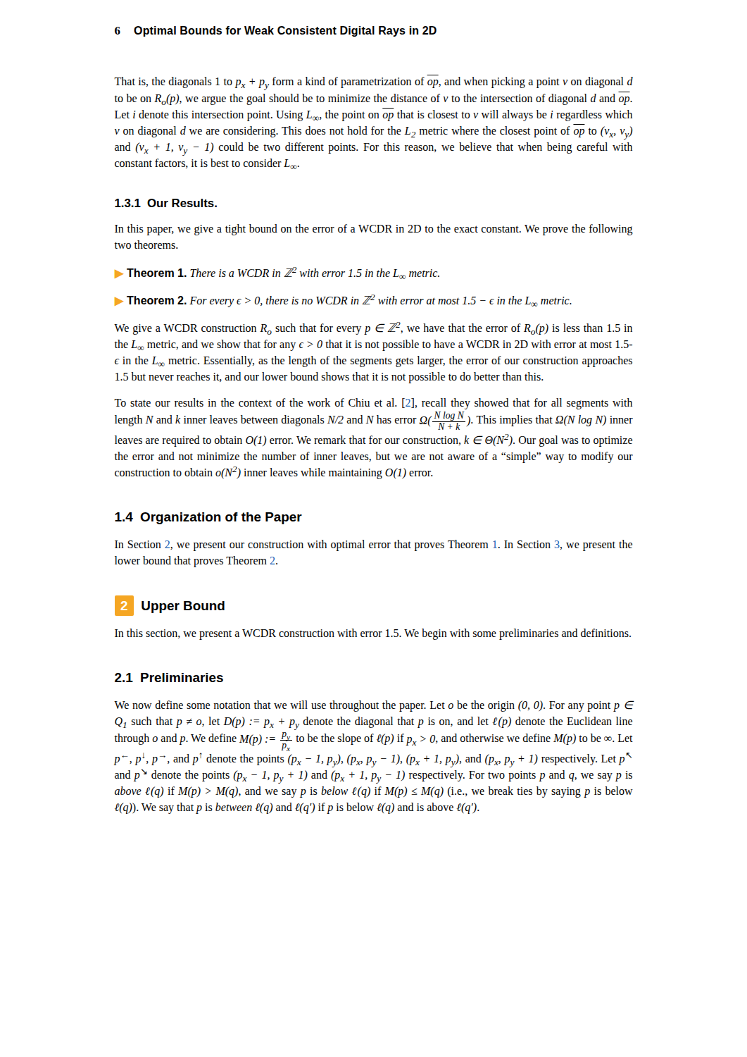6 Optimal Bounds for Weak Consistent Digital Rays in 2D
That is, the diagonals 1 to px + py form a kind of parametrization of op, and when picking a point v on diagonal d to be on Ro(p), we argue the goal should be to minimize the distance of v to the intersection of diagonal d and op. Let i denote this intersection point. Using L∞, the point on op that is closest to v will always be i regardless which v on diagonal d we are considering. This does not hold for the L2 metric where the closest point of op to (vx, vy) and (vx + 1, vy − 1) could be two different points. For this reason, we believe that when being careful with constant factors, it is best to consider L∞.
1.3.1 Our Results.
In this paper, we give a tight bound on the error of a WCDR in 2D to the exact constant. We prove the following two theorems.
▶Theorem 1. There is a WCDR in ℤ2 with error 1.5 in the L∞ metric.
▶Theorem 2. For every ϵ > 0, there is no WCDR in ℤ2 with error at most 1.5 − ϵ in the L∞ metric.
We give a WCDR construction Ro such that for every p ∈ ℤ2, we have that the error of Ro(p) is less than 1.5 in the L∞ metric, and we show that for any ϵ > 0 that it is not possible to have a WCDR in 2D with error at most 1.5-ϵ in the L∞ metric. Essentially, as the length of the segments gets larger, the error of our construction approaches 1.5 but never reaches it, and our lower bound shows that it is not possible to do better than this.
To state our results in the context of the work of Chiu et al. [2], recall they showed that for all segments with length N and k inner leaves between diagonals N/2 and N has error Ω(N log N N + k). This implies that Ω(N log N) inner leaves are required to obtain O(1) error. We remark that for our construction, k ∈ Θ(N2). Our goal was to optimize the error and not minimize the number of inner leaves, but we are not aware of a “simple” way to modify our construction to obtain o(N2) inner leaves while maintaining O(1) error.
1.4 Organization of the Paper
In Section 2, we present our construction with optimal error that proves Theorem 1. In Section 3, we present the lower bound that proves Theorem 2.
2 Upper Bound
In this section, we present a WCDR construction with error 1.5. We begin with some preliminaries and definitions.
2.1 Preliminaries
We now define some notation that we will use throughout the paper. Let o be the origin (0, 0). For any point p ∈ Q1 such that p ≠ o, let D(p) := px + py denote the diagonal that p is on, and let ℓ(p) denote the Euclidean line through o and p. We define M(p) := py px to be the slope of ℓ(p) if px > 0, and otherwise we define M(p) to be ∞. Let p←, p↓, p→, and p↑ denote the points (px − 1, py), (px, py − 1), (px + 1, py), and (px, py + 1) respectively. Let p↖ and p↘ denote the points (px − 1, py + 1) and (px + 1, py − 1) respectively. For two points p and q, we say p is above ℓ(q) if M(p) > M(q), and we say p is below ℓ(q) if M(p) ≤ M(q) (i.e., we break ties by saying p is below ℓ(q)). We say that p is between ℓ(q) and ℓ(q′) if p is below ℓ(q) and is above ℓ(q′).